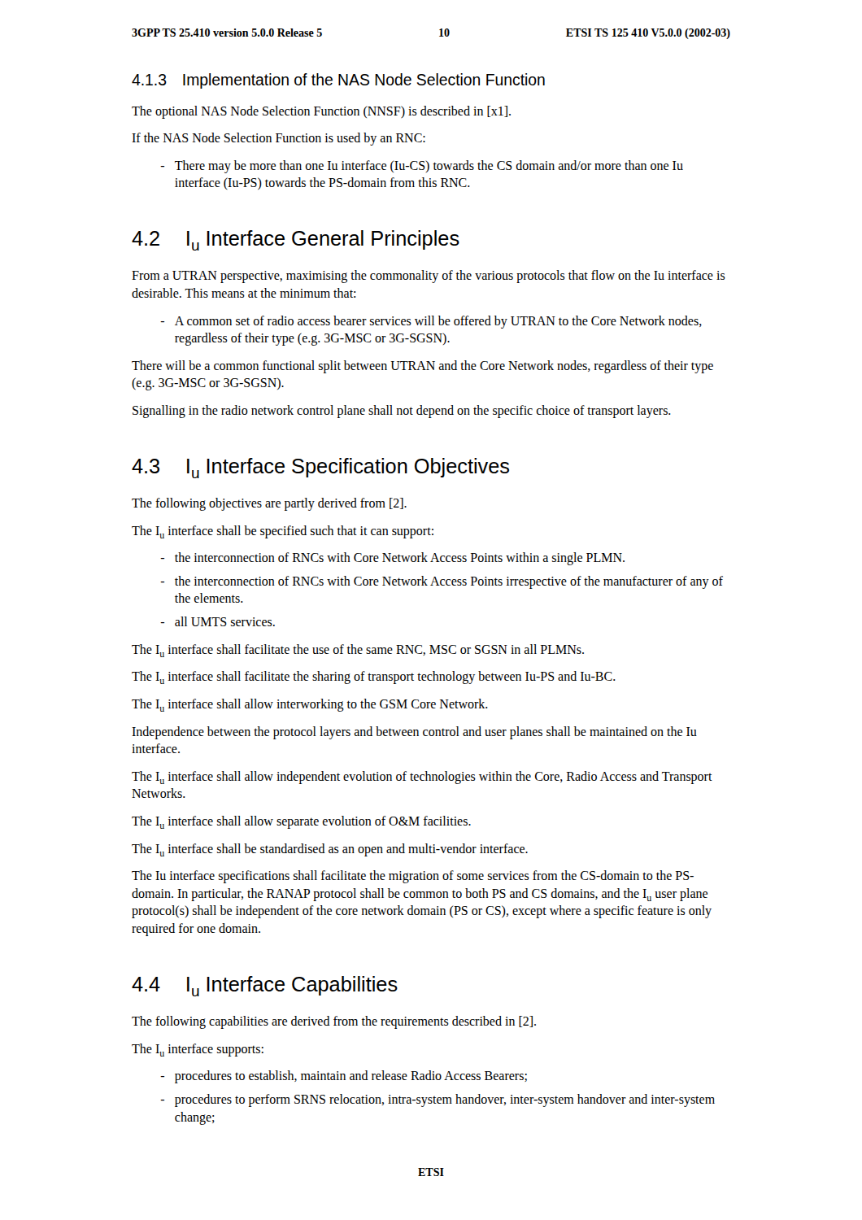3GPP TS 25.410 version 5.0.0 Release 5 10 ETSI TS 125 410 V5.0.0 (2002-03)
4.1.3 Implementation of the NAS Node Selection Function
The optional NAS Node Selection Function (NNSF) is described in [x1].
If the NAS Node Selection Function is used by an RNC:
There may be more than one Iu interface (Iu-CS) towards the CS domain and/or more than one Iu interface (Iu-PS) towards the PS-domain from this RNC.
4.2 Iu Interface General Principles
From a UTRAN perspective, maximising the commonality of the various protocols that flow on the Iu interface is desirable. This means at the minimum that:
A common set of radio access bearer services will be offered by UTRAN to the Core Network nodes, regardless of their type (e.g. 3G-MSC or 3G-SGSN).
There will be a common functional split between UTRAN and the Core Network nodes, regardless of their type (e.g. 3G-MSC or 3G-SGSN).
Signalling in the radio network control plane shall not depend on the specific choice of transport layers.
4.3 Iu Interface Specification Objectives
The following objectives are partly derived from [2].
The Iu interface shall be specified such that it can support:
the interconnection of RNCs with Core Network Access Points within a single PLMN.
the interconnection of RNCs with Core Network Access Points irrespective of the manufacturer of any of the elements.
all UMTS services.
The Iu interface shall facilitate the use of the same RNC, MSC or SGSN in all PLMNs.
The Iu interface shall facilitate the sharing of transport technology between Iu-PS and Iu-BC.
The Iu interface shall allow interworking to the GSM Core Network.
Independence between the protocol layers and between control and user planes shall be maintained on the Iu interface.
The Iu interface shall allow independent evolution of technologies within the Core, Radio Access and Transport Networks.
The Iu interface shall allow separate evolution of O&M facilities.
The Iu interface shall be standardised as an open and multi-vendor interface.
The Iu interface specifications shall facilitate the migration of some services from the CS-domain to the PS-domain. In particular, the RANAP protocol shall be common to both PS and CS domains, and the Iu user plane protocol(s) shall be independent of the core network domain (PS or CS), except where a specific feature is only required for one domain.
4.4 Iu Interface Capabilities
The following capabilities are derived from the requirements described in [2].
The Iu interface supports:
procedures to establish, maintain and release Radio Access Bearers;
procedures to perform SRNS relocation, intra-system handover, inter-system handover and inter-system change;
ETSI